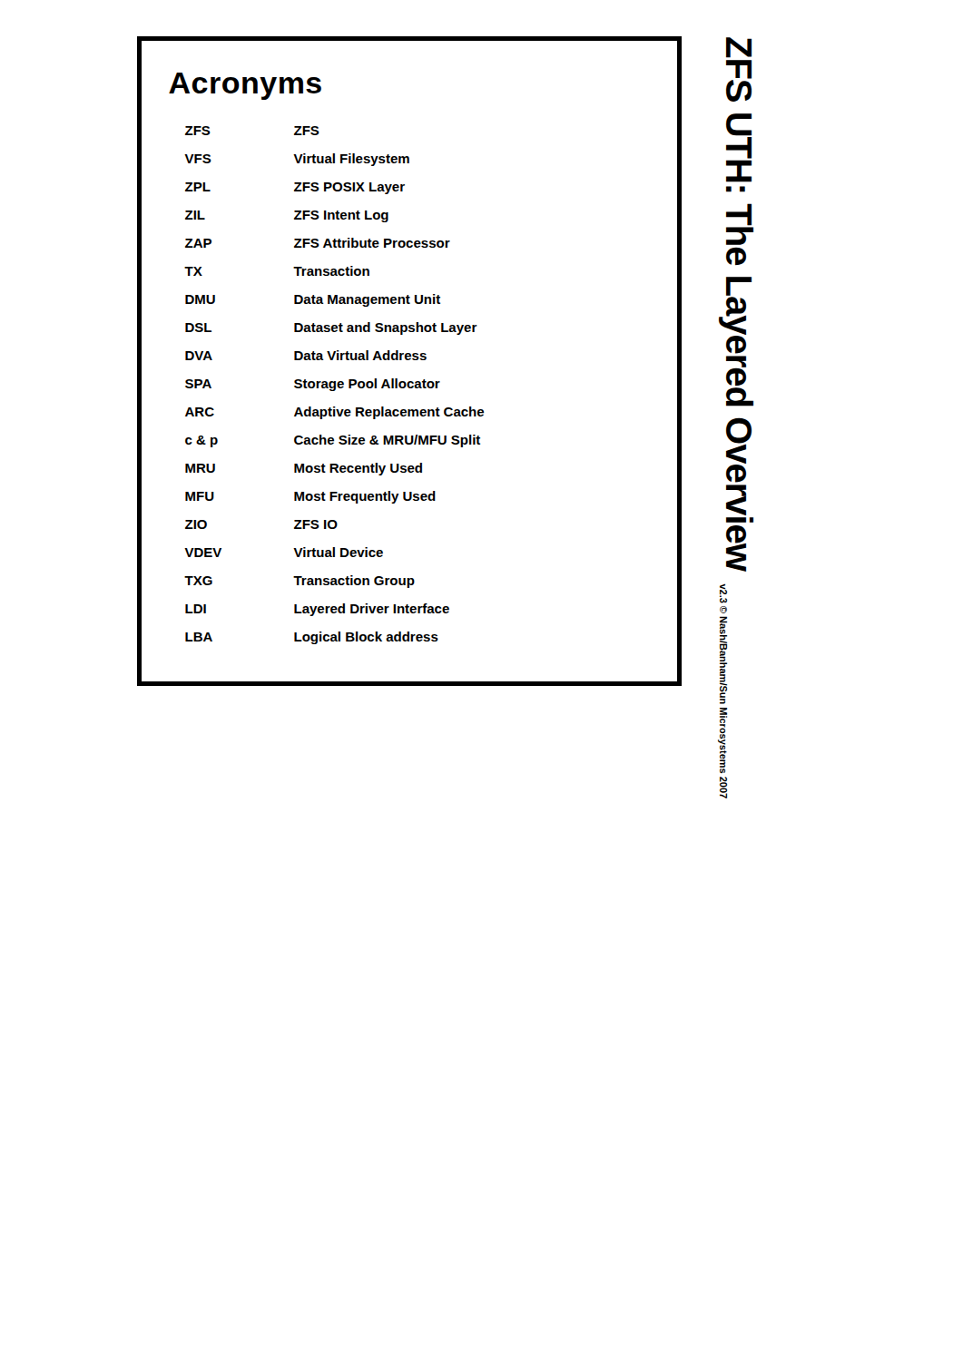Acronyms
| ZFS | ZFS |
| VFS | Virtual Filesystem |
| ZPL | ZFS POSIX Layer |
| ZIL | ZFS Intent Log |
| ZAP | ZFS Attribute Processor |
| TX | Transaction |
| DMU | Data Management Unit |
| DSL | Dataset and Snapshot Layer |
| DVA | Data Virtual Address |
| SPA | Storage Pool Allocator |
| ARC | Adaptive Replacement Cache |
| c & p | Cache Size & MRU/MFU Split |
| MRU | Most Recently Used |
| MFU | Most Frequently Used |
| ZIO | ZFS IO |
| VDEV | Virtual Device |
| TXG | Transaction Group |
| LDI | Layered Driver Interface |
| LBA | Logical Block address |
ZFS UTH: The Layered Overview v2.3 © Nash/Banham/Sun Microsystems 2007